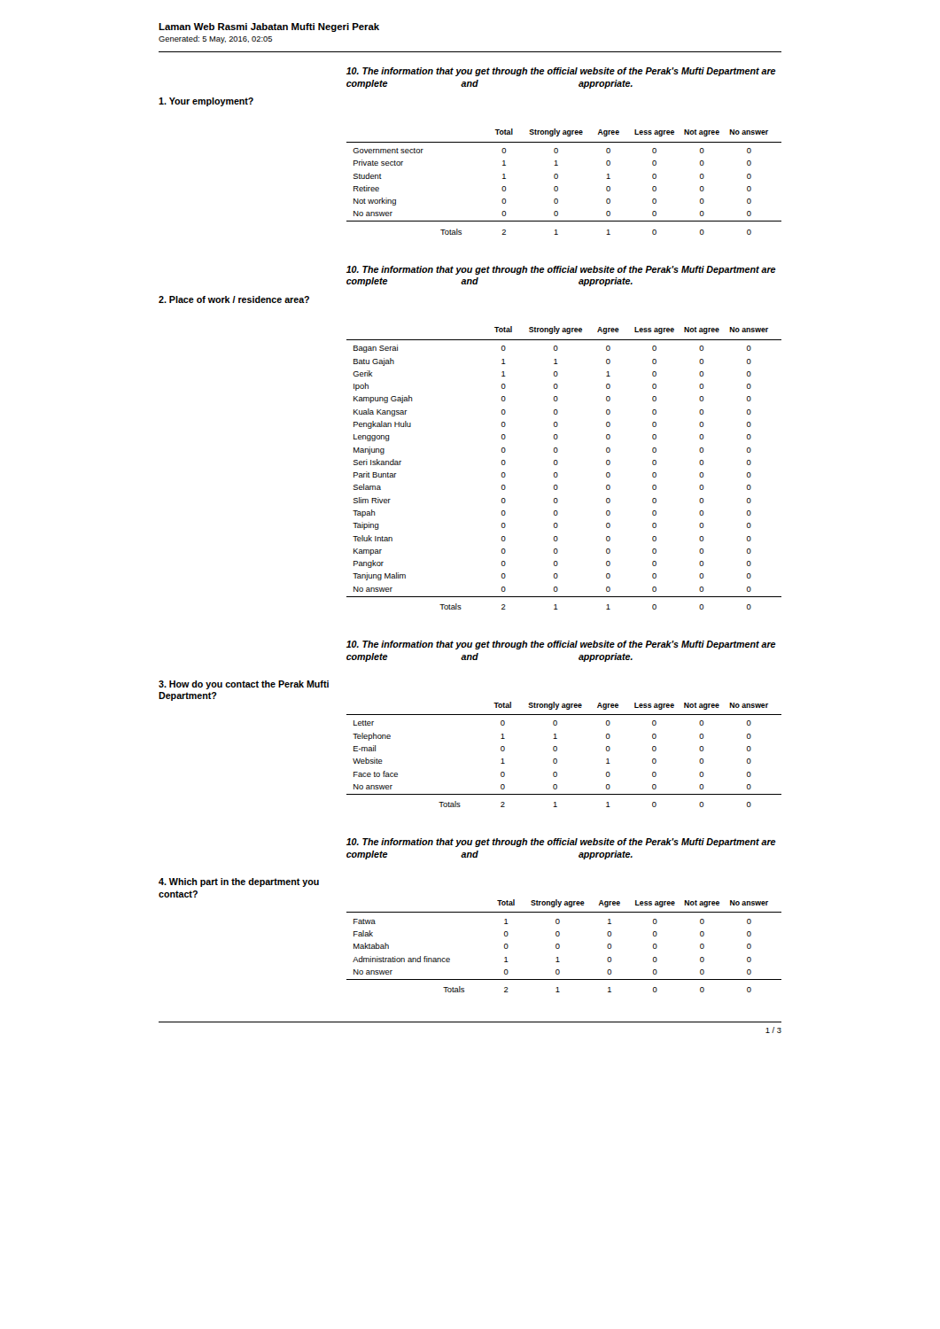Laman Web Rasmi Jabatan Mufti Negeri Perak
Generated: 5 May, 2016, 02:05
1. Your employment?
10. The information that you get through the official website of the Perak's Mufti Department are complete and appropriate.
| | Total | Strongly agree | Agree | Less agree | Not agree | No answer | |
| --- | --- | --- | --- | --- | --- | --- | --- |
| Government sector | 0 | 0 | 0 | 0 | 0 | 0 | |
| Private sector | 1 | 1 | 0 | 0 | 0 | 0 | |
| Student | 1 | 0 | 1 | 0 | 0 | 0 | |
| Retiree | 0 | 0 | 0 | 0 | 0 | 0 | |
| Not working | 0 | 0 | 0 | 0 | 0 | 0 | |
| No answer | 0 | 0 | 0 | 0 | 0 | 0 | |
| Totals | 2 | 1 | 1 | 0 | 0 | 0 | |
2. Place of work / residence area?
10. The information that you get through the official website of the Perak's Mufti Department are complete and appropriate.
| | Total | Strongly agree | Agree | Less agree | Not agree | No answer | |
| --- | --- | --- | --- | --- | --- | --- | --- |
| Bagan Serai | 0 | 0 | 0 | 0 | 0 | 0 | |
| Batu Gajah | 1 | 1 | 0 | 0 | 0 | 0 | |
| Gerik | 1 | 0 | 1 | 0 | 0 | 0 | |
| Ipoh | 0 | 0 | 0 | 0 | 0 | 0 | |
| Kampung Gajah | 0 | 0 | 0 | 0 | 0 | 0 | |
| Kuala Kangsar | 0 | 0 | 0 | 0 | 0 | 0 | |
| Pengkalan Hulu | 0 | 0 | 0 | 0 | 0 | 0 | |
| Lenggong | 0 | 0 | 0 | 0 | 0 | 0 | |
| Manjung | 0 | 0 | 0 | 0 | 0 | 0 | |
| Seri Iskandar | 0 | 0 | 0 | 0 | 0 | 0 | |
| Parit Buntar | 0 | 0 | 0 | 0 | 0 | 0 | |
| Selama | 0 | 0 | 0 | 0 | 0 | 0 | |
| Slim River | 0 | 0 | 0 | 0 | 0 | 0 | |
| Tapah | 0 | 0 | 0 | 0 | 0 | 0 | |
| Taiping | 0 | 0 | 0 | 0 | 0 | 0 | |
| Teluk Intan | 0 | 0 | 0 | 0 | 0 | 0 | |
| Kampar | 0 | 0 | 0 | 0 | 0 | 0 | |
| Pangkor | 0 | 0 | 0 | 0 | 0 | 0 | |
| Tanjung Malim | 0 | 0 | 0 | 0 | 0 | 0 | |
| No answer | 0 | 0 | 0 | 0 | 0 | 0 | |
| Totals | 2 | 1 | 1 | 0 | 0 | 0 | |
3. How do you contact the Perak Mufti Department?
10. The information that you get through the official website of the Perak's Mufti Department are complete and appropriate.
| | Total | Strongly agree | Agree | Less agree | Not agree | No answer | |
| --- | --- | --- | --- | --- | --- | --- | --- |
| Letter | 0 | 0 | 0 | 0 | 0 | 0 | |
| Telephone | 1 | 1 | 0 | 0 | 0 | 0 | |
| E-mail | 0 | 0 | 0 | 0 | 0 | 0 | |
| Website | 1 | 0 | 1 | 0 | 0 | 0 | |
| Face to face | 0 | 0 | 0 | 0 | 0 | 0 | |
| No answer | 0 | 0 | 0 | 0 | 0 | 0 | |
| Totals | 2 | 1 | 1 | 0 | 0 | 0 | |
4. Which part in the department you contact?
10. The information that you get through the official website of the Perak's Mufti Department are complete and appropriate.
| | Total | Strongly agree | Agree | Less agree | Not agree | No answer | |
| --- | --- | --- | --- | --- | --- | --- | --- |
| Fatwa | 1 | 0 | 1 | 0 | 0 | 0 | |
| Falak | 0 | 0 | 0 | 0 | 0 | 0 | |
| Maktabah | 0 | 0 | 0 | 0 | 0 | 0 | |
| Administration and finance | 1 | 1 | 0 | 0 | 0 | 0 | |
| No answer | 0 | 0 | 0 | 0 | 0 | 0 | |
| Totals | 2 | 1 | 1 | 0 | 0 | 0 | |
1 / 3